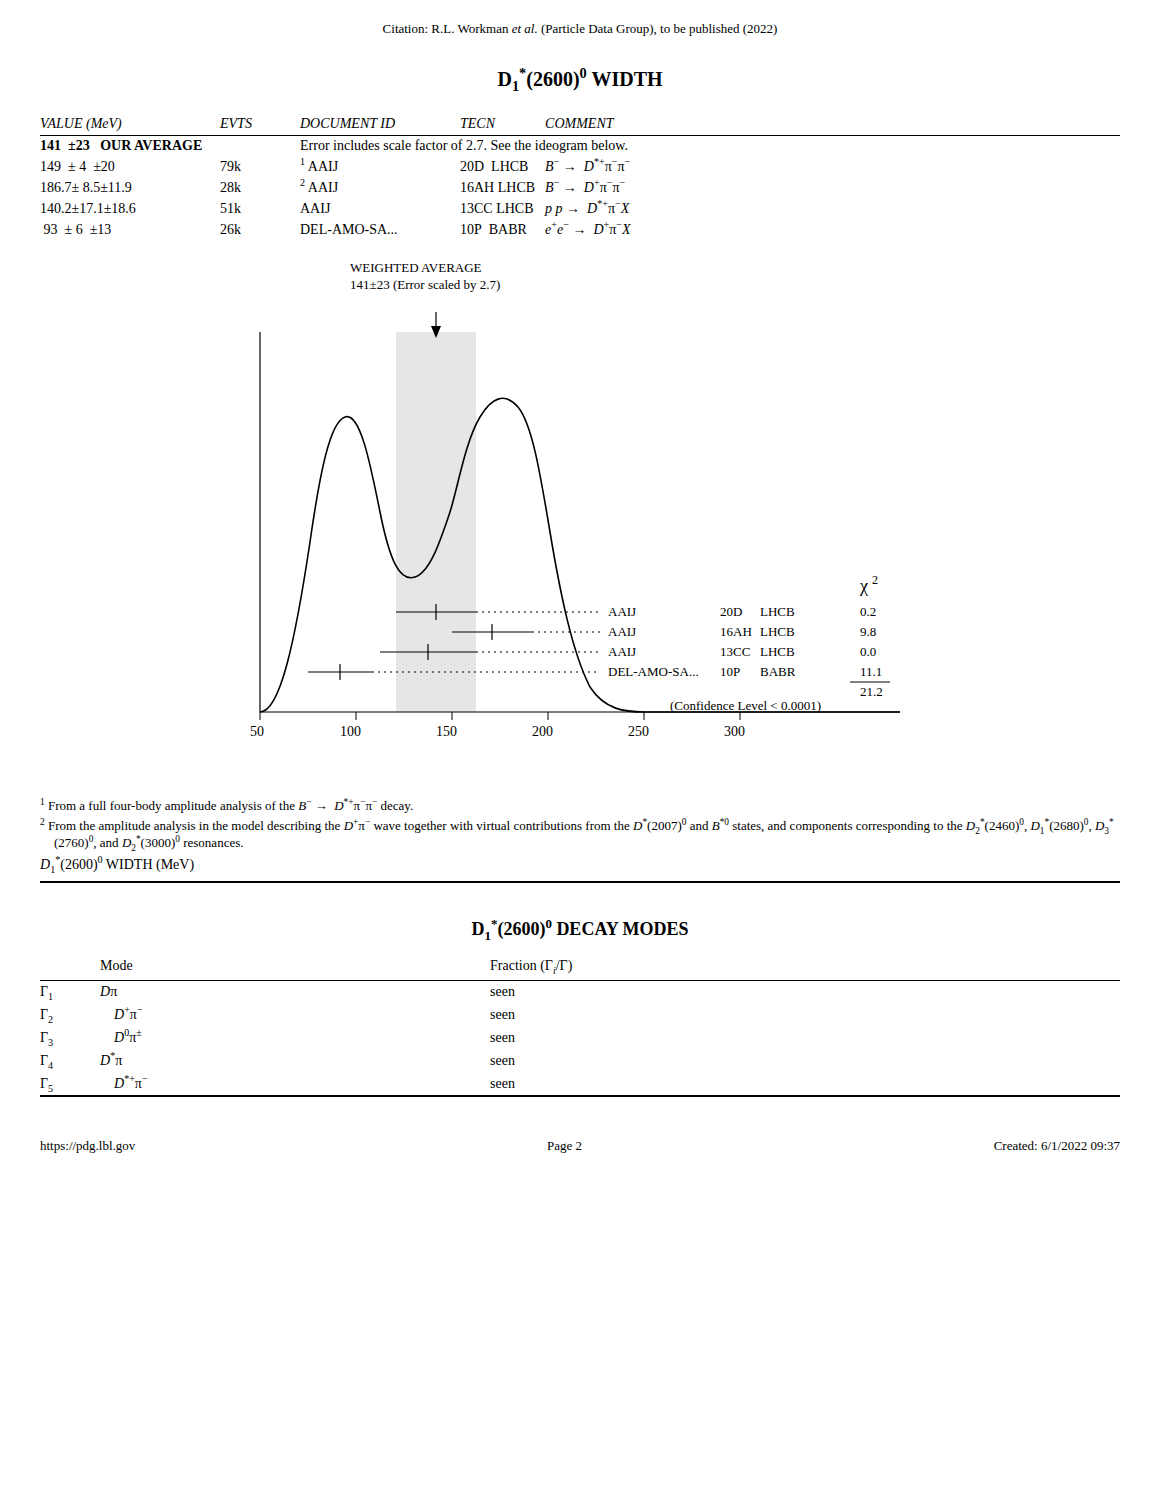Citation: R.L. Workman et al. (Particle Data Group), to be published (2022)
D1*(2600)0 WIDTH
| VALUE (MeV) | EVTS | DOCUMENT ID | TECN | COMMENT |
| --- | --- | --- | --- | --- |
| 141 ±23 OUR AVERAGE | | Error includes scale factor of 2.7. See the ideogram below. |
| 149 ± 4 ±20 | 79k | 1 AAIJ | 20D LHCB | B − → D *+ π − π − |
| 186.7± 8.5±11.9 | 28k | 2 AAIJ | 16AH LHCB | B − → D + π − π − |
| 140.2±17.1±18.6 | 51k | AAIJ | 13CC LHCB | p p → D *+ π − X |
| 93 ± 6 ±13 | 26k | DEL-AMO-SA... | 10P BABR | e + e − → D + π − X |
WEIGHTED AVERAGE
141±23 (Error scaled by 2.7)
AAIJ 20D LHCB AAIJ 16AH LHCB AAIJ 13CC LHCB DEL-AMO-SA... 10P BABR χ 2 0.2 9.8 0.0 11.1 21.2 (Confidence Level < 0.0001) 50 100 150 200 250 300
1 From a full four-body amplitude analysis of the B− → D*+π−π− decay.
2 From the amplitude analysis in the model describing the D+π− wave together with virtual contributions from the D*(2007)0 and B*0 states, and components corresponding to the D2*(2460)0, D1*(2680)0, D3*(2760)0, and D2*(3000)0 resonances.
D1*(2600)0 WIDTH (MeV)
D1*(2600)0 DECAY MODES
| | Mode | Fraction (Γ i /Γ) |
| --- | --- | --- |
| Γ 1 | D π | seen |
| Γ 2 | D + π − | seen |
| Γ 3 | D 0 π ± | seen |
| Γ 4 | D * π | seen |
| Γ 5 | D *+ π − | seen |
https://pdg.lbl.gov Page 2 Created: 6/1/2022 09:37